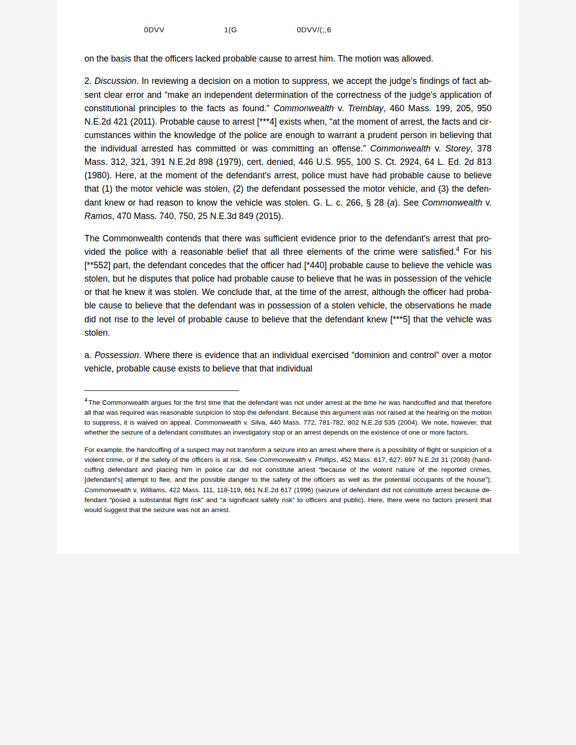0DVV 1(G 0DVV/(;,6
on the basis that the officers lacked probable cause to arrest him. The motion was allowed.
2. Discussion. In reviewing a decision on a motion to suppress, we accept the judge's findings of fact absent clear error and “make an independent determination of the correctness of the judge's application of constitutional principles to the facts as found.” Commonwealth v. Tremblay, 460 Mass. 199, 205, 950 N.E.2d 421 (2011). Probable cause to arrest [***4] exists when, “at the moment of arrest, the facts and circumstances within the knowledge of the police are enough to warrant a prudent person in believing that the individual arrested has committed or was committing an offense.” Commonwealth v. Storey, 378 Mass. 312, 321, 391 N.E.2d 898 (1979), cert. denied, 446 U.S. 955, 100 S. Ct. 2924, 64 L. Ed. 2d 813 (1980). Here, at the moment of the defendant's arrest, police must have had probable cause to believe that (1) the motor vehicle was stolen, (2) the defendant possessed the motor vehicle, and (3) the defendant knew or had reason to know the vehicle was stolen. G. L. c. 266, § 28 (a). See Commonwealth v. Ramos, 470 Mass. 740, 750, 25 N.E.3d 849 (2015).
The Commonwealth contends that there was sufficient evidence prior to the defendant's arrest that provided the police with a reasonable belief that all three elements of the crime were satisfied.4 For his [**552] part, the defendant concedes that the officer had [*440] probable cause to believe the vehicle was stolen, but he disputes that police had probable cause to believe that he was in possession of the vehicle or that he knew it was stolen. We conclude that, at the time of the arrest, although the officer had probable cause to believe that the defendant was in possession of a stolen vehicle, the observations he made did not rise to the level of probable cause to believe that the defendant knew [***5] that the vehicle was stolen.
a. Possession. Where there is evidence that an individual exercised “dominion and control” over a motor vehicle, probable cause exists to believe that that individual
4 The Commonwealth argues for the first time that the defendant was not under arrest at the time he was handcuffed and that therefore all that was required was reasonable suspicion to stop the defendant. Because this argument was not raised at the hearing on the motion to suppress, it is waived on appeal. Commonwealth v. Silva, 440 Mass. 772, 781-782, 802 N.E.2d 535 (2004). We note, however, that whether the seizure of a defendant constitutes an investigatory stop or an arrest depends on the existence of one or more factors.
For example, the handcuffing of a suspect may not transform a seizure into an arrest where there is a possibility of flight or suspicion of a violent crime, or if the safety of the officers is at risk. See Commonwealth v. Phillips, 452 Mass. 617, 627, 897 N.E.2d 31 (2008) (handcuffing defendant and placing him in police car did not constitute arrest “because of the violent nature of the reported crimes, [defendant's] attempt to flee, and the possible danger to the safety of the officers as well as the potential occupants of the house”); Commonwealth v. Williams, 422 Mass. 111, 118-119, 661 N.E.2d 617 (1996) (seizure of defendant did not constitute arrest because defendant “posed a substantial flight risk” and “a significant safety risk” to officers and public). Here, there were no factors present that would suggest that the seizure was not an arrest.